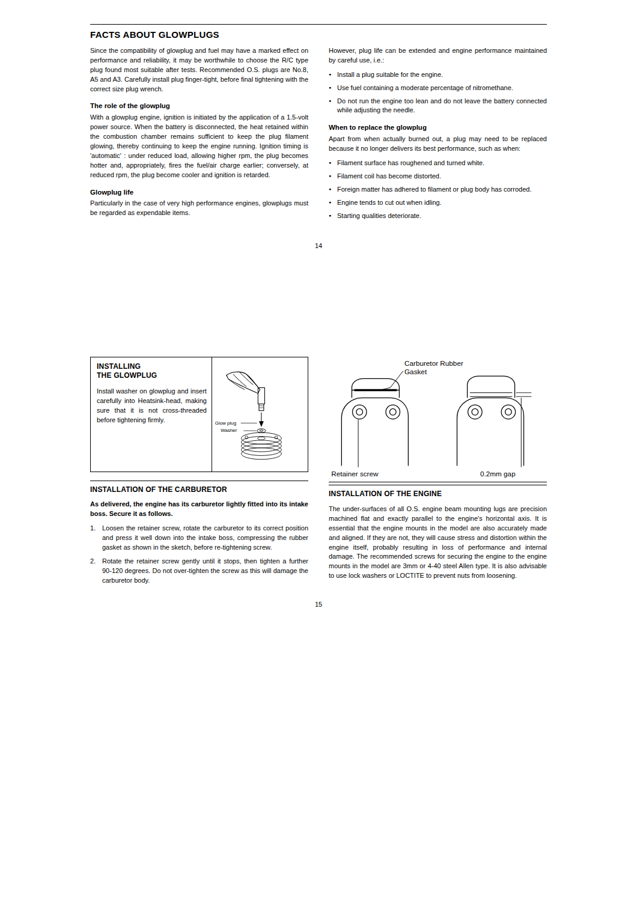FACTS ABOUT GLOWPLUGS
Since the compatibility of glowplug and fuel may have a marked effect on performance and reliability, it may be worthwhile to choose the R/C type plug found most suitable after tests. Recommended O.S. plugs are No.8, A5 and A3. Carefully install plug finger-tight, before final tightening with the correct size plug wrench.
The role of the glowplug
With a glowplug engine, ignition is initiated by the application of a 1.5-volt power source. When the battery is disconnected, the heat retained within the combustion chamber remains sufficient to keep the plug filament glowing, thereby continuing to keep the engine running. Ignition timing is 'automatic' : under reduced load, allowing higher rpm, the plug becomes hotter and, appropriately, fires the fuel/air charge earlier; conversely, at reduced rpm, the plug become cooler and ignition is retarded.
Glowplug life
Particularly in the case of very high performance engines, glowplugs must be regarded as expendable items.
However, plug life can be extended and engine performance maintained by careful use, i.e.:
Install a plug suitable for the engine.
Use fuel containing a moderate percentage of nitromethane.
Do not run the engine too lean and do not leave the battery connected while adjusting the needle.
When to replace the glowplug
Apart from when actually burned out, a plug may need to be replaced because it no longer delivers its best performance, such as when:
Filament surface has roughened and turned white.
Filament coil has become distorted.
Foreign matter has adhered to filament or plug body has corroded.
Engine tends to cut out when idling.
Starting qualities deteriorate.
14
INSTALLING
THE GLOWPLUG
Install washer on glowplug and insert carefully into Heatsink-head, making sure that it is not cross-threaded before tightening firmly.
Glow plug Washer
INSTALLATION OF THE CARBURETOR
As delivered, the engine has its carburetor lightly fitted into its intake boss. Secure it as follows.
Loosen the retainer screw, rotate the carburetor to its correct position and press it well down into the intake boss, compressing the rubber gasket as shown in the sketch, before re-tightening screw.
Rotate the retainer screw gently until it stops, then tighten a further 90-120 degrees. Do not over-tighten the screw as this will damage the carburetor body.
Carburetor Rubber Gasket Retainer screw 0.2mm gap
INSTALLATION OF THE ENGINE
The under-surfaces of all O.S. engine beam mounting lugs are precision machined flat and exactly parallel to the engine's horizontal axis. It is essential that the engine mounts in the model are also accurately made and aligned. If they are not, they will cause stress and distortion within the engine itself, probably resulting in loss of performance and internal damage. The recommended screws for securing the engine to the engine mounts in the model are 3mm or 4-40 steel Allen type. It is also advisable to use lock washers or LOCTITE to prevent nuts from loosening.
15